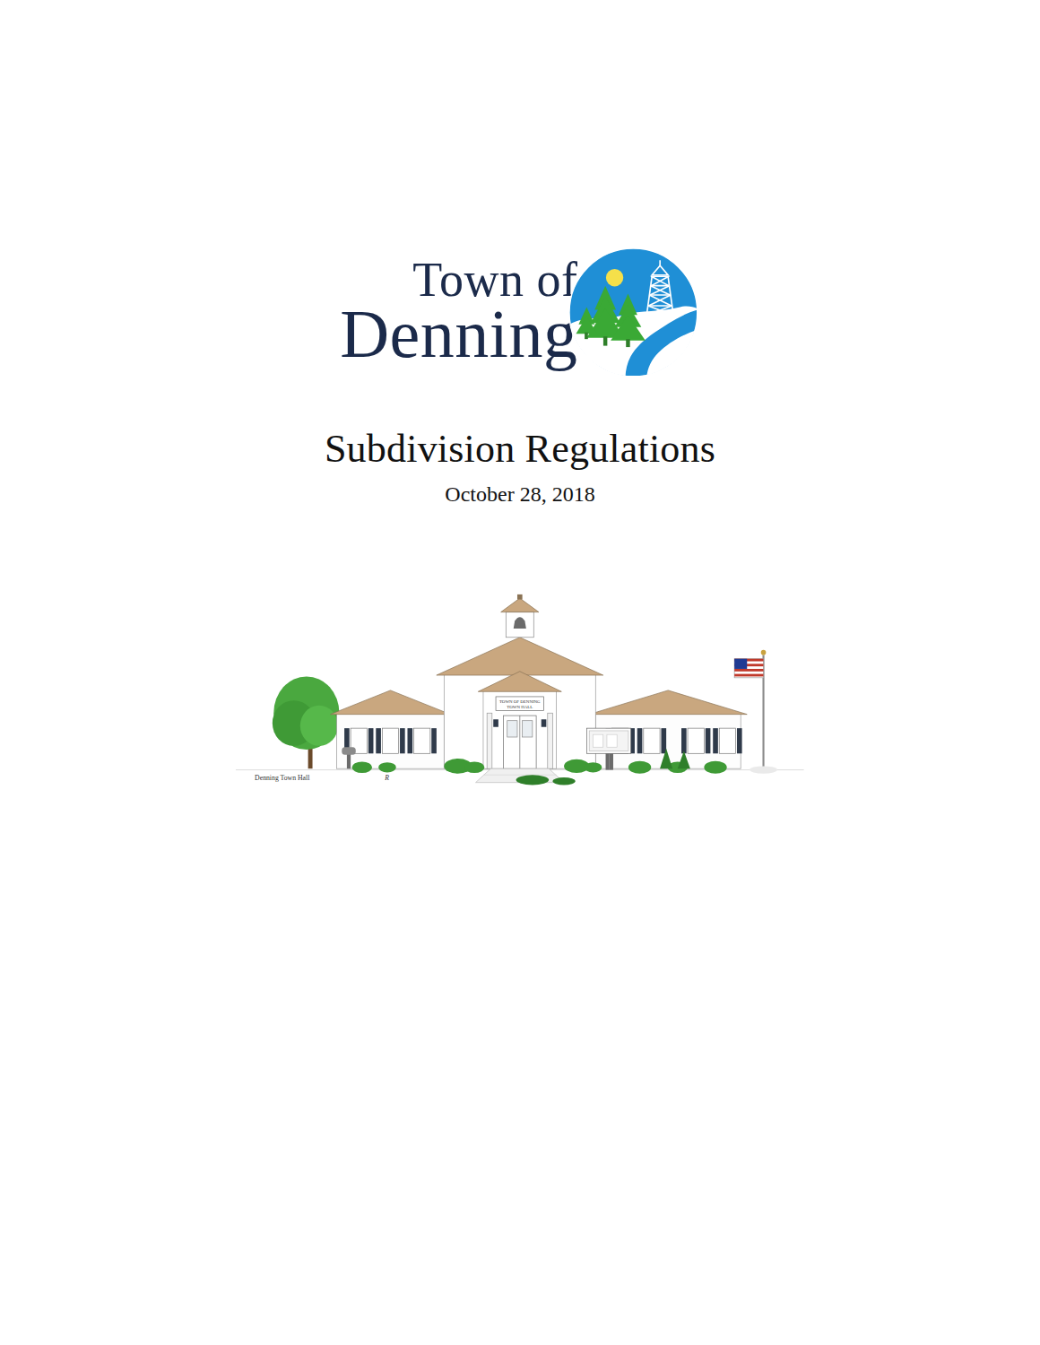Town of
Denning
Subdivision Regulations
October 28, 2018
TOWN OF DENNING TOWN HALL Denning Town Hall R